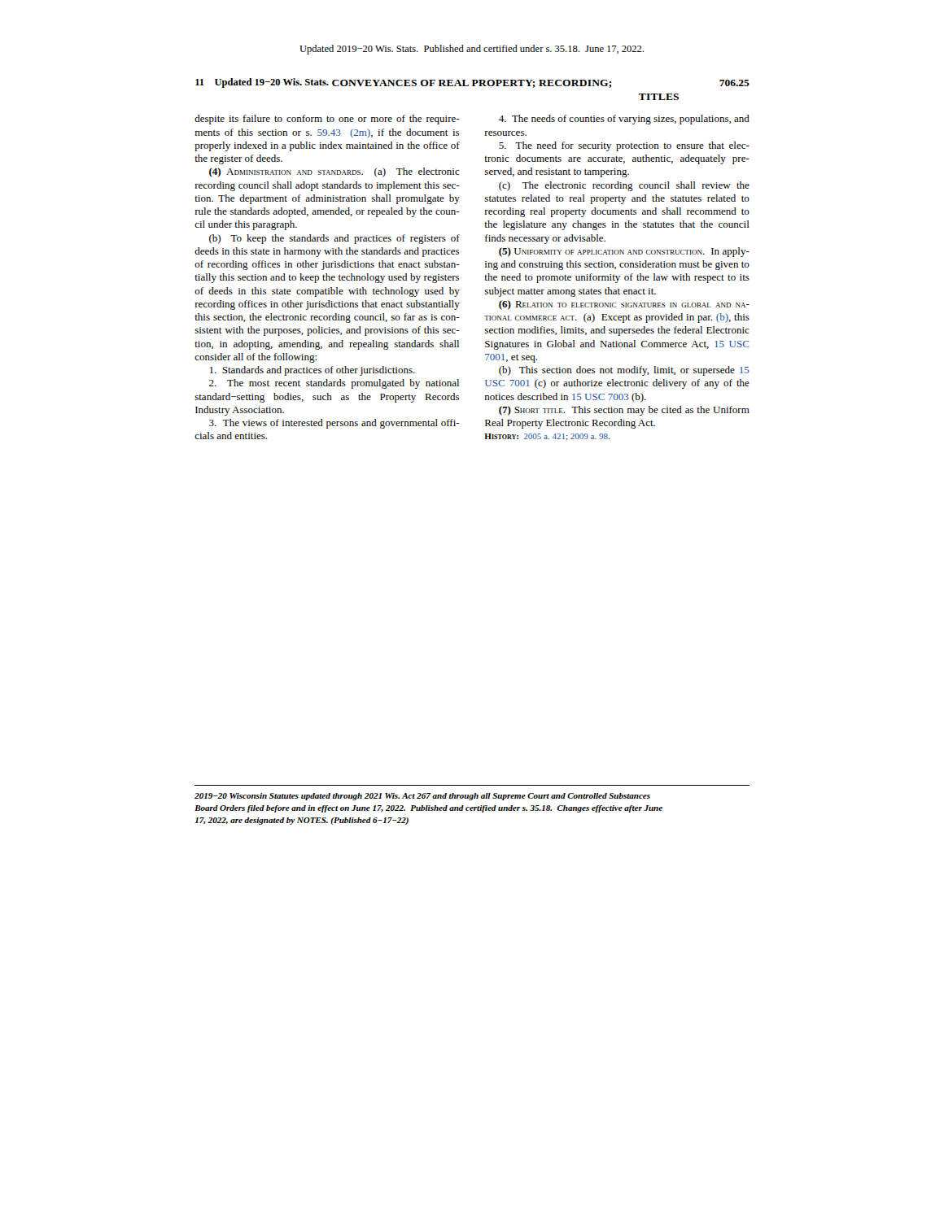Updated 2019−20 Wis. Stats. Published and certified under s. 35.18. June 17, 2022.
11 Updated 19−20 Wis. Stats.
CONVEYANCES OF REAL PROPERTY; RECORDING;TITLES
706.25
despite its failure to conform to one or more of the requirements of this section or s. 59.43 (2m), if the document is properly indexed in a public index maintained in the office of the register of deeds.
(4) Administration and standards. (a) The electronic recording council shall adopt standards to implement this section. The department of administration shall promulgate by rule the standards adopted, amended, or repealed by the council under this paragraph.
(b) To keep the standards and practices of registers of deeds in this state in harmony with the standards and practices of recording offices in other jurisdictions that enact substantially this section and to keep the technology used by registers of deeds in this state compatible with technology used by recording offices in other jurisdictions that enact substantially this section, the electronic recording council, so far as is consistent with the purposes, policies, and provisions of this section, in adopting, amending, and repealing standards shall consider all of the following:
1. Standards and practices of other jurisdictions.
2. The most recent standards promulgated by national standard−setting bodies, such as the Property Records Industry Association.
3. The views of interested persons and governmental officials and entities.
4. The needs of counties of varying sizes, populations, and resources.
5. The need for security protection to ensure that electronic documents are accurate, authentic, adequately preserved, and resistant to tampering.
(c) The electronic recording council shall review the statutes related to real property and the statutes related to recording real property documents and shall recommend to the legislature any changes in the statutes that the council finds necessary or advisable.
(5) Uniformity of application and construction. In applying and construing this section, consideration must be given to the need to promote uniformity of the law with respect to its subject matter among states that enact it.
(6) Relation to electronic signatures in global and national commerce act. (a) Except as provided in par. (b), this section modifies, limits, and supersedes the federal Electronic Signatures in Global and National Commerce Act, 15 USC 7001, et seq.
(b) This section does not modify, limit, or supersede 15 USC 7001 (c) or authorize electronic delivery of any of the notices described in 15 USC 7003 (b).
(7) Short title. This section may be cited as the Uniform Real Property Electronic Recording Act.
History: 2005 a. 421; 2009 a. 98.
2019−20 Wisconsin Statutes updated through 2021 Wis. Act 267 and through all Supreme Court and Controlled Substances
Board Orders filed before and in effect on June 17, 2022. Published and certified under s. 35.18. Changes effective after June
17, 2022, are designated by NOTES. (Published 6−17−22)